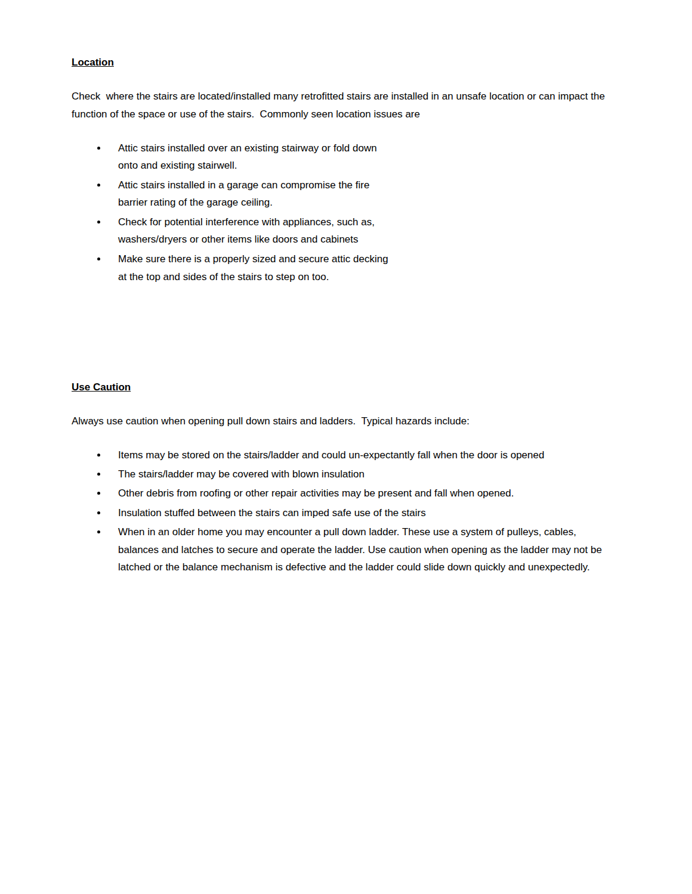Location
Check where the stairs are located/installed many retrofitted stairs are installed in an unsafe location or can impact the function of the space or use of the stairs. Commonly seen location issues are
Attic stairs installed over an existing stairway or fold down onto and existing stairwell.
Attic stairs installed in a garage can compromise the fire barrier rating of the garage ceiling.
Check for potential interference with appliances, such as, washers/dryers or other items like doors and cabinets
Make sure there is a properly sized and secure attic decking at the top and sides of the stairs to step on too.
Use Caution
Always use caution when opening pull down stairs and ladders. Typical hazards include:
Items may be stored on the stairs/ladder and could un-expectantly fall when the door is opened
The stairs/ladder may be covered with blown insulation
Other debris from roofing or other repair activities may be present and fall when opened.
Insulation stuffed between the stairs can imped safe use of the stairs
When in an older home you may encounter a pull down ladder. These use a system of pulleys, cables, balances and latches to secure and operate the ladder. Use caution when opening as the ladder may not be latched or the balance mechanism is defective and the ladder could slide down quickly and unexpectedly.